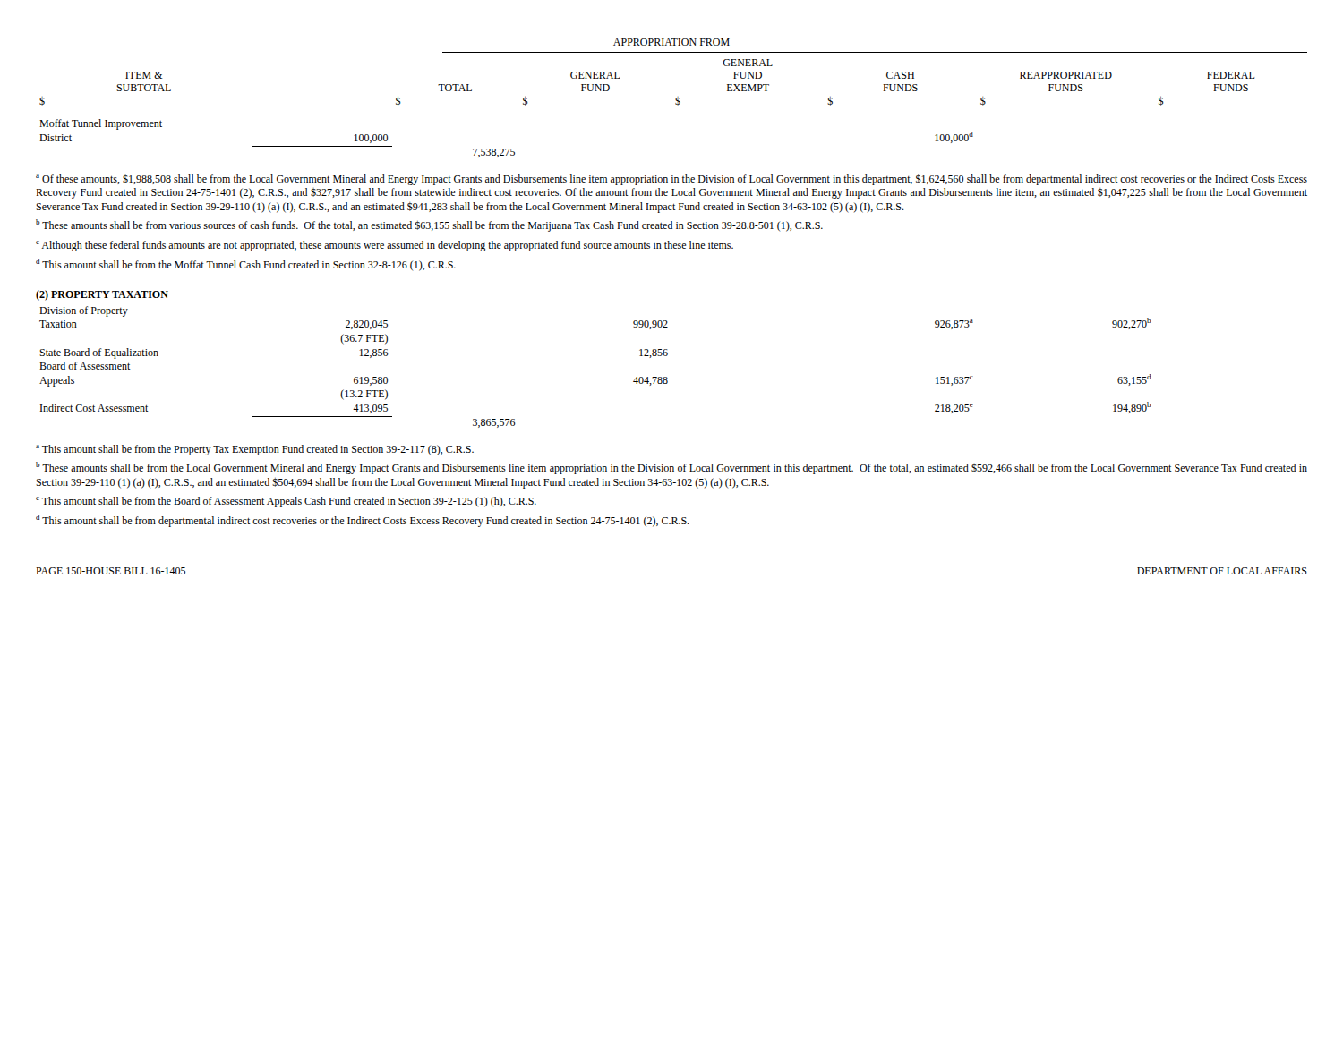APPROPRIATION FROM
| ITEM & SUBTOTAL | | TOTAL | GENERAL FUND | GENERAL FUND EXEMPT | CASH FUNDS | REAPPROPRIATED FUNDS | FEDERAL FUNDS |
| --- | --- | --- | --- | --- | --- | --- | --- |
| $ | | $ | $ | $ | $ | $ | $ |
| Moffat Tunnel Improvement | | | | | | | |
| District | 100,000 | | | | 100,000 d | | |
| | | 7,538,275 | | | | | |
a Of these amounts, $1,988,508 shall be from the Local Government Mineral and Energy Impact Grants and Disbursements line item appropriation in the Division of Local Government in this department, $1,624,560 shall be from departmental indirect cost recoveries or the Indirect Costs Excess Recovery Fund created in Section 24-75-1401 (2), C.R.S., and $327,917 shall be from statewide indirect cost recoveries. Of the amount from the Local Government Mineral and Energy Impact Grants and Disbursements line item, an estimated $1,047,225 shall be from the Local Government Severance Tax Fund created in Section 39-29-110 (1) (a) (I), C.R.S., and an estimated $941,283 shall be from the Local Government Mineral Impact Fund created in Section 34-63-102 (5) (a) (I), C.R.S.
b These amounts shall be from various sources of cash funds. Of the total, an estimated $63,155 shall be from the Marijuana Tax Cash Fund created in Section 39-28.8-501 (1), C.R.S.
c Although these federal funds amounts are not appropriated, these amounts were assumed in developing the appropriated fund source amounts in these line items.
d This amount shall be from the Moffat Tunnel Cash Fund created in Section 32-8-126 (1), C.R.S.
(2) PROPERTY TAXATION
| Division of Property | | | | | | | |
| Taxation | 2,820,045 | | 990,902 | | 926,873 a | 902,270 b | |
| | (36.7 FTE) | | | | | | |
| State Board of Equalization | 12,856 | | 12,856 | | | | |
| Board of Assessment | | | | | | | |
| Appeals | 619,580 | | 404,788 | | 151,637 c | 63,155 d | |
| | (13.2 FTE) | | | | | | |
| Indirect Cost Assessment | 413,095 | | | | 218,205 e | 194,890 b | |
| | | 3,865,576 | | | | | |
a This amount shall be from the Property Tax Exemption Fund created in Section 39-2-117 (8), C.R.S.
b These amounts shall be from the Local Government Mineral and Energy Impact Grants and Disbursements line item appropriation in the Division of Local Government in this department. Of the total, an estimated $592,466 shall be from the Local Government Severance Tax Fund created in Section 39-29-110 (1) (a) (I), C.R.S., and an estimated $504,694 shall be from the Local Government Mineral Impact Fund created in Section 34-63-102 (5) (a) (I), C.R.S.
c This amount shall be from the Board of Assessment Appeals Cash Fund created in Section 39-2-125 (1) (h), C.R.S.
d This amount shall be from departmental indirect cost recoveries or the Indirect Costs Excess Recovery Fund created in Section 24-75-1401 (2), C.R.S.
PAGE 150-HOUSE BILL 16-1405 DEPARTMENT OF LOCAL AFFAIRS